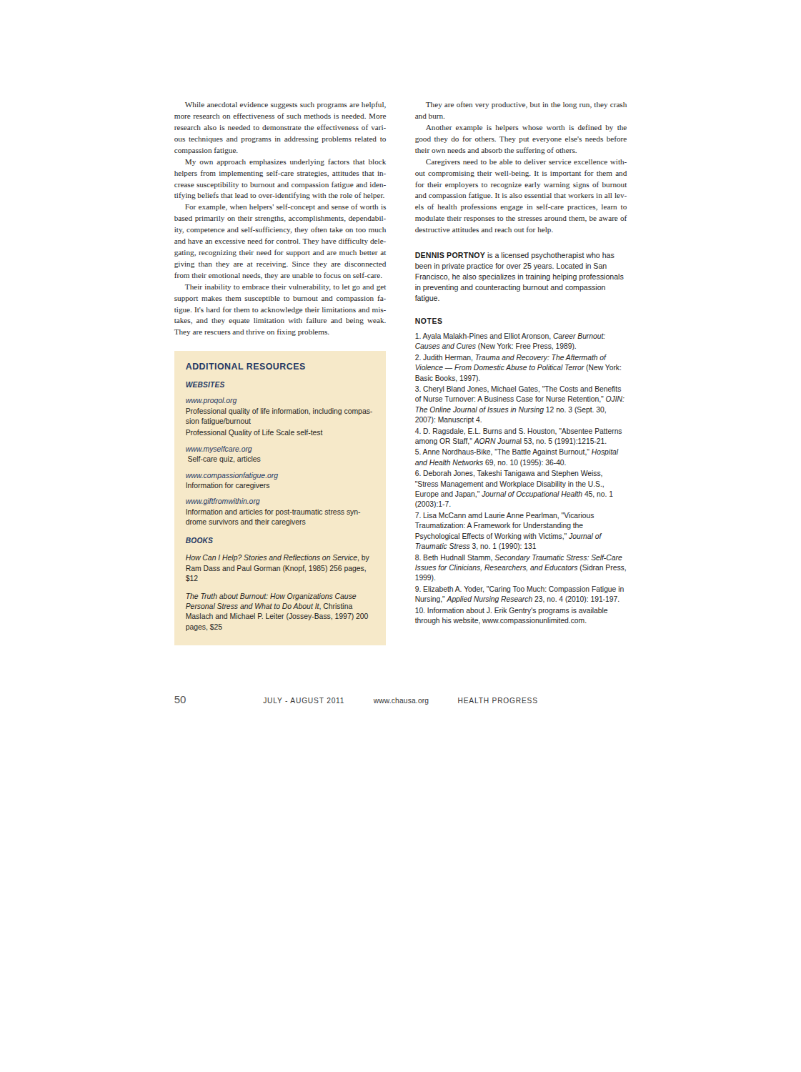While anecdotal evidence suggests such programs are helpful, more research on effectiveness of such methods is needed. More research also is needed to demonstrate the effectiveness of various techniques and programs in addressing problems related to compassion fatigue.
My own approach emphasizes underlying factors that block helpers from implementing self-care strategies, attitudes that increase susceptibility to burnout and compassion fatigue and identifying beliefs that lead to over-identifying with the role of helper.
For example, when helpers' self-concept and sense of worth is based primarily on their strengths, accomplishments, dependability, competence and self-sufficiency, they often take on too much and have an excessive need for control. They have difficulty delegating, recognizing their need for support and are much better at giving than they are at receiving. Since they are disconnected from their emotional needs, they are unable to focus on self-care.
Their inability to embrace their vulnerability, to let go and get support makes them susceptible to burnout and compassion fatigue. It's hard for them to acknowledge their limitations and mistakes, and they equate limitation with failure and being weak. They are rescuers and thrive on fixing problems.
Additional Resources
Websites
www.proqol.org
Professional quality of life information, including compassion fatigue/burnout
Professional Quality of Life Scale self-test
www.myselfcare.org
Self-care quiz, articles
www.compassionfatigue.org
Information for caregivers
www.giftfromwithin.org
Information and articles for post-traumatic stress syndrome survivors and their caregivers
Books
How Can I Help? Stories and Reflections on Service, by Ram Dass and Paul Gorman (Knopf, 1985) 256 pages, $12
The Truth about Burnout: How Organizations Cause Personal Stress and What to Do About It, Christina Maslach and Michael P. Leiter (Jossey-Bass, 1997) 200 pages, $25
They are often very productive, but in the long run, they crash and burn.
Another example is helpers whose worth is defined by the good they do for others. They put everyone else's needs before their own needs and absorb the suffering of others.
Caregivers need to be able to deliver service excellence without compromising their well-being. It is important for them and for their employers to recognize early warning signs of burnout and compassion fatigue. It is also essential that workers in all levels of health professions engage in self-care practices, learn to modulate their responses to the stresses around them, be aware of destructive attitudes and reach out for help.
DENNIS PORTNOY is a licensed psychotherapist who has been in private practice for over 25 years. Located in San Francisco, he also specializes in training helping professionals in preventing and counteracting burnout and compassion fatigue.
NOTES
1. Ayala Malakh-Pines and Elliot Aronson, Career Burnout: Causes and Cures (New York: Free Press, 1989).
2. Judith Herman, Trauma and Recovery: The Aftermath of Violence — From Domestic Abuse to Political Terror (New York: Basic Books, 1997).
3. Cheryl Bland Jones, Michael Gates, "The Costs and Benefits of Nurse Turnover: A Business Case for Nurse Retention," OJIN: The Online Journal of Issues in Nursing 12 no. 3 (Sept. 30, 2007): Manuscript 4.
4. D. Ragsdale, E.L. Burns and S. Houston, "Absentee Patterns among OR Staff," AORN Journal 53, no. 5 (1991):1215-21.
5. Anne Nordhaus-Bike, "The Battle Against Burnout," Hospital and Health Networks 69, no. 10 (1995): 36-40.
6. Deborah Jones, Takeshi Tanigawa and Stephen Weiss, "Stress Management and Workplace Disability in the U.S., Europe and Japan," Journal of Occupational Health 45, no. 1 (2003):1-7.
7. Lisa McCann amd Laurie Anne Pearlman, "Vicarious Traumatization: A Framework for Understanding the Psychological Effects of Working with Victims," Journal of Traumatic Stress 3, no. 1 (1990): 131
8. Beth Hudnall Stamm, Secondary Traumatic Stress: Self-Care Issues for Clinicians, Researchers, and Educators (Sidran Press, 1999).
9. Elizabeth A. Yoder, "Caring Too Much: Compassion Fatigue in Nursing," Applied Nursing Research 23, no. 4 (2010): 191-197.
10. Information about J. Erik Gentry's programs is available through his website, www.compassionunlimited.com.
50
JULY - AUGUST 2011 www.chausa.org HEALTH PROGRESS